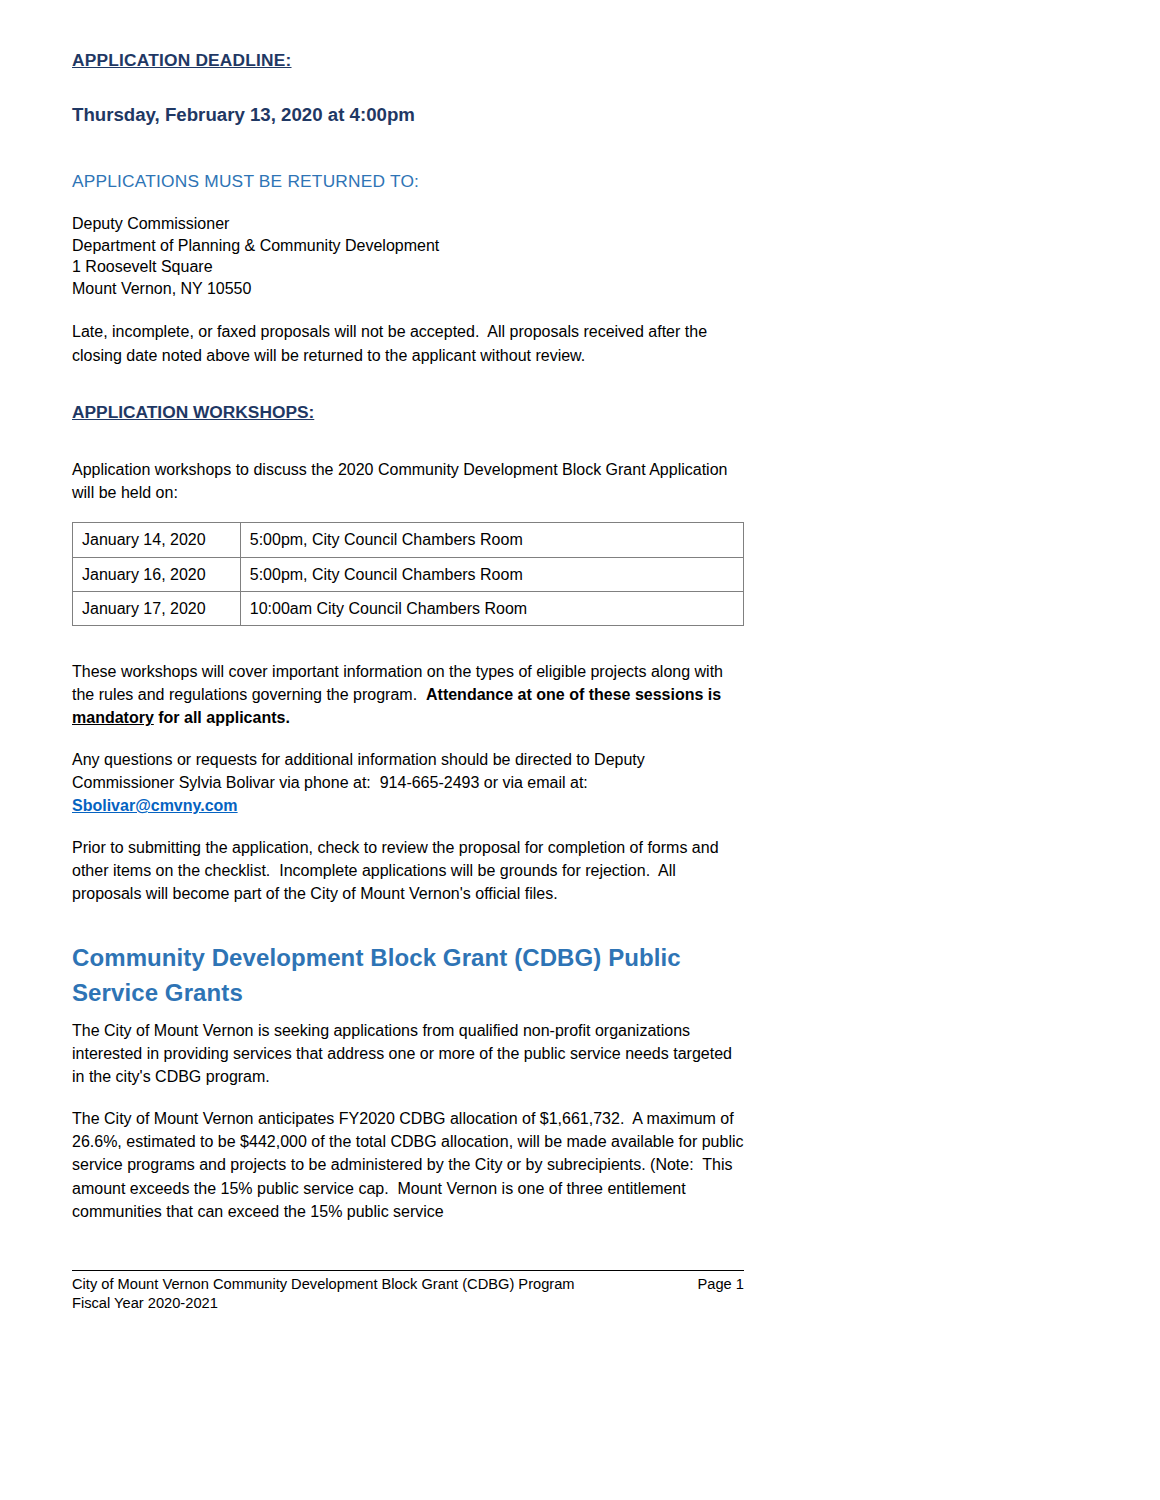APPLICATION DEADLINE:
Thursday, February 13, 2020 at 4:00pm
APPLICATIONS MUST BE RETURNED TO:
Deputy Commissioner
Department of Planning & Community Development
1 Roosevelt Square
Mount Vernon, NY 10550
Late, incomplete, or faxed proposals will not be accepted. All proposals received after the closing date noted above will be returned to the applicant without review.
APPLICATION WORKSHOPS:
Application workshops to discuss the 2020 Community Development Block Grant Application will be held on:
| January 14, 2020 | 5:00pm, City Council Chambers Room |
| January 16, 2020 | 5:00pm, City Council Chambers Room |
| January 17, 2020 | 10:00am City Council Chambers Room |
These workshops will cover important information on the types of eligible projects along with the rules and regulations governing the program. Attendance at one of these sessions is mandatory for all applicants.
Any questions or requests for additional information should be directed to Deputy Commissioner Sylvia Bolivar via phone at: 914-665-2493 or via email at: Sbolivar@cmvny.com
Prior to submitting the application, check to review the proposal for completion of forms and other items on the checklist. Incomplete applications will be grounds for rejection. All proposals will become part of the City of Mount Vernon's official files.
Community Development Block Grant (CDBG) Public Service Grants
The City of Mount Vernon is seeking applications from qualified non-profit organizations interested in providing services that address one or more of the public service needs targeted in the city's CDBG program.
The City of Mount Vernon anticipates FY2020 CDBG allocation of $1,661,732. A maximum of 26.6%, estimated to be $442,000 of the total CDBG allocation, will be made available for public service programs and projects to be administered by the City or by subrecipients. (Note: This amount exceeds the 15% public service cap. Mount Vernon is one of three entitlement communities that can exceed the 15% public service
City of Mount Vernon Community Development Block Grant (CDBG) Program
Fiscal Year 2020-2021
Page 1